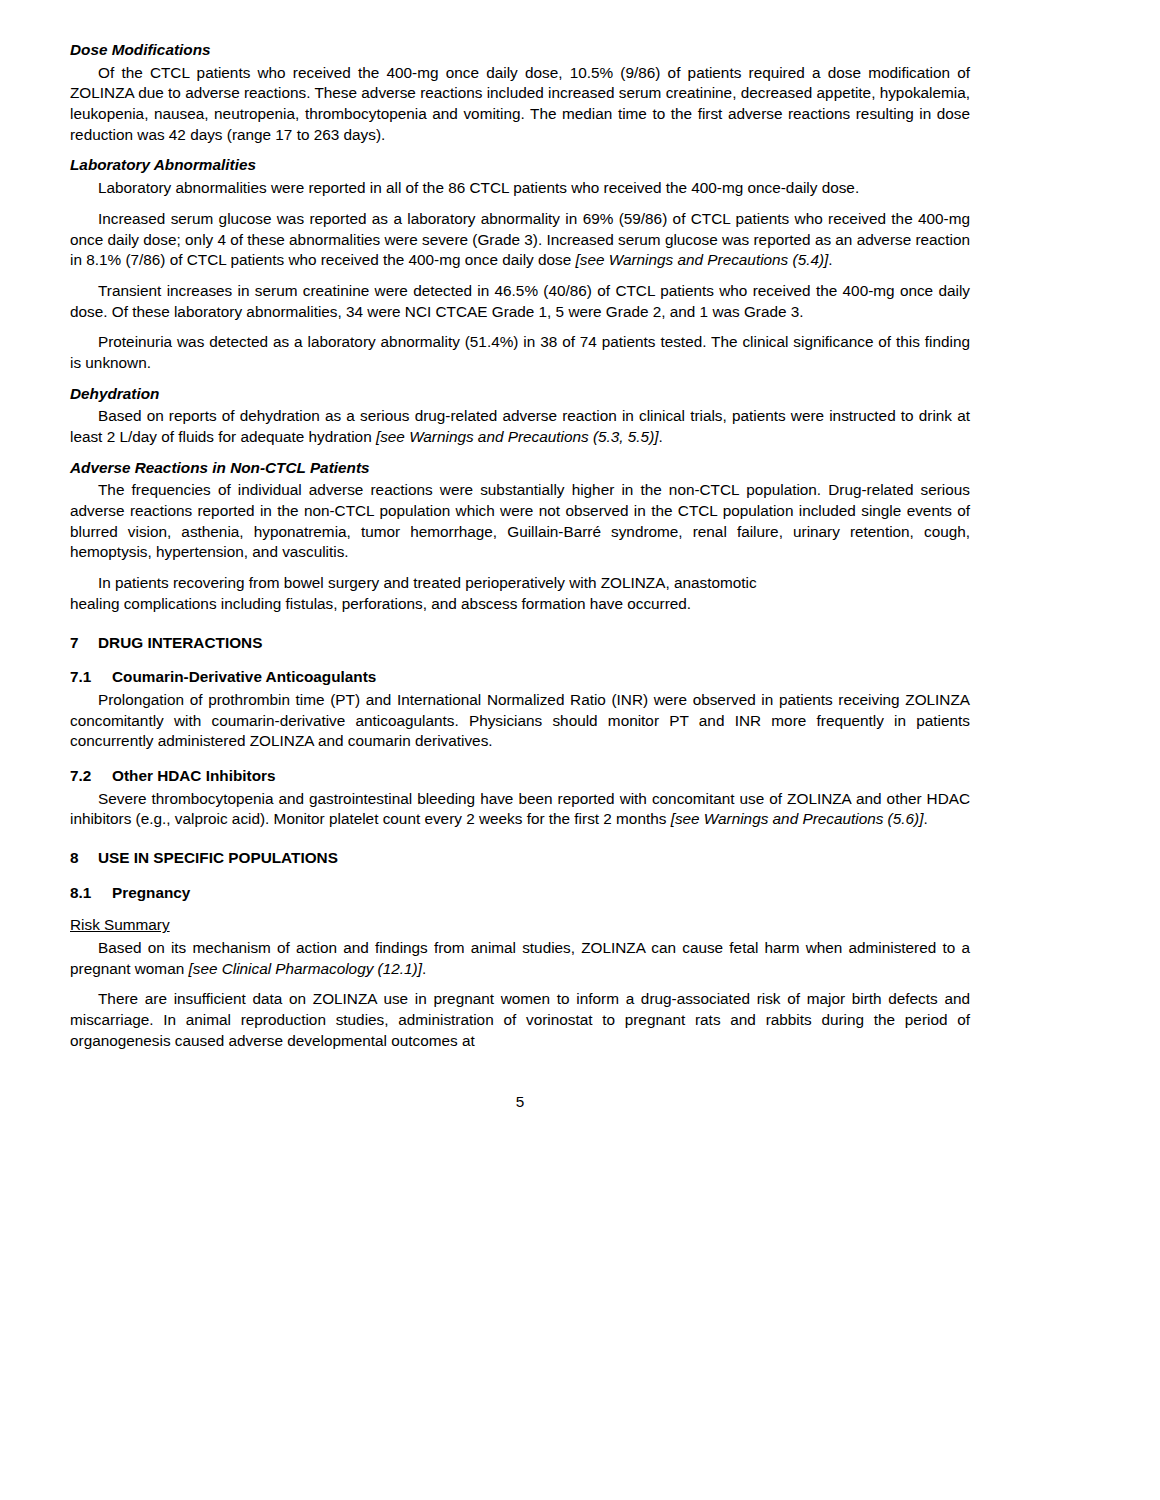Dose Modifications
Of the CTCL patients who received the 400-mg once daily dose, 10.5% (9/86) of patients required a dose modification of ZOLINZA due to adverse reactions. These adverse reactions included increased serum creatinine, decreased appetite, hypokalemia, leukopenia, nausea, neutropenia, thrombocytopenia and vomiting. The median time to the first adverse reactions resulting in dose reduction was 42 days (range 17 to 263 days).
Laboratory Abnormalities
Laboratory abnormalities were reported in all of the 86 CTCL patients who received the 400-mg once-daily dose.
Increased serum glucose was reported as a laboratory abnormality in 69% (59/86) of CTCL patients who received the 400-mg once daily dose; only 4 of these abnormalities were severe (Grade 3). Increased serum glucose was reported as an adverse reaction in 8.1% (7/86) of CTCL patients who received the 400-mg once daily dose [see Warnings and Precautions (5.4)].
Transient increases in serum creatinine were detected in 46.5% (40/86) of CTCL patients who received the 400-mg once daily dose. Of these laboratory abnormalities, 34 were NCI CTCAE Grade 1, 5 were Grade 2, and 1 was Grade 3.
Proteinuria was detected as a laboratory abnormality (51.4%) in 38 of 74 patients tested. The clinical significance of this finding is unknown.
Dehydration
Based on reports of dehydration as a serious drug-related adverse reaction in clinical trials, patients were instructed to drink at least 2 L/day of fluids for adequate hydration [see Warnings and Precautions (5.3, 5.5)].
Adverse Reactions in Non-CTCL Patients
The frequencies of individual adverse reactions were substantially higher in the non-CTCL population. Drug-related serious adverse reactions reported in the non-CTCL population which were not observed in the CTCL population included single events of blurred vision, asthenia, hyponatremia, tumor hemorrhage, Guillain-Barré syndrome, renal failure, urinary retention, cough, hemoptysis, hypertension, and vasculitis.
In patients recovering from bowel surgery and treated perioperatively with ZOLINZA, anastomotic
healing complications including fistulas, perforations, and abscess formation have occurred.
7 DRUG INTERACTIONS
7.1 Coumarin-Derivative Anticoagulants
Prolongation of prothrombin time (PT) and International Normalized Ratio (INR) were observed in patients receiving ZOLINZA concomitantly with coumarin-derivative anticoagulants. Physicians should monitor PT and INR more frequently in patients concurrently administered ZOLINZA and coumarin derivatives.
7.2 Other HDAC Inhibitors
Severe thrombocytopenia and gastrointestinal bleeding have been reported with concomitant use of ZOLINZA and other HDAC inhibitors (e.g., valproic acid). Monitor platelet count every 2 weeks for the first 2 months [see Warnings and Precautions (5.6)].
8 USE IN SPECIFIC POPULATIONS
8.1 Pregnancy
Risk Summary
Based on its mechanism of action and findings from animal studies, ZOLINZA can cause fetal harm when administered to a pregnant woman [see Clinical Pharmacology (12.1)].
There are insufficient data on ZOLINZA use in pregnant women to inform a drug-associated risk of major birth defects and miscarriage. In animal reproduction studies, administration of vorinostat to pregnant rats and rabbits during the period of organogenesis caused adverse developmental outcomes at
5